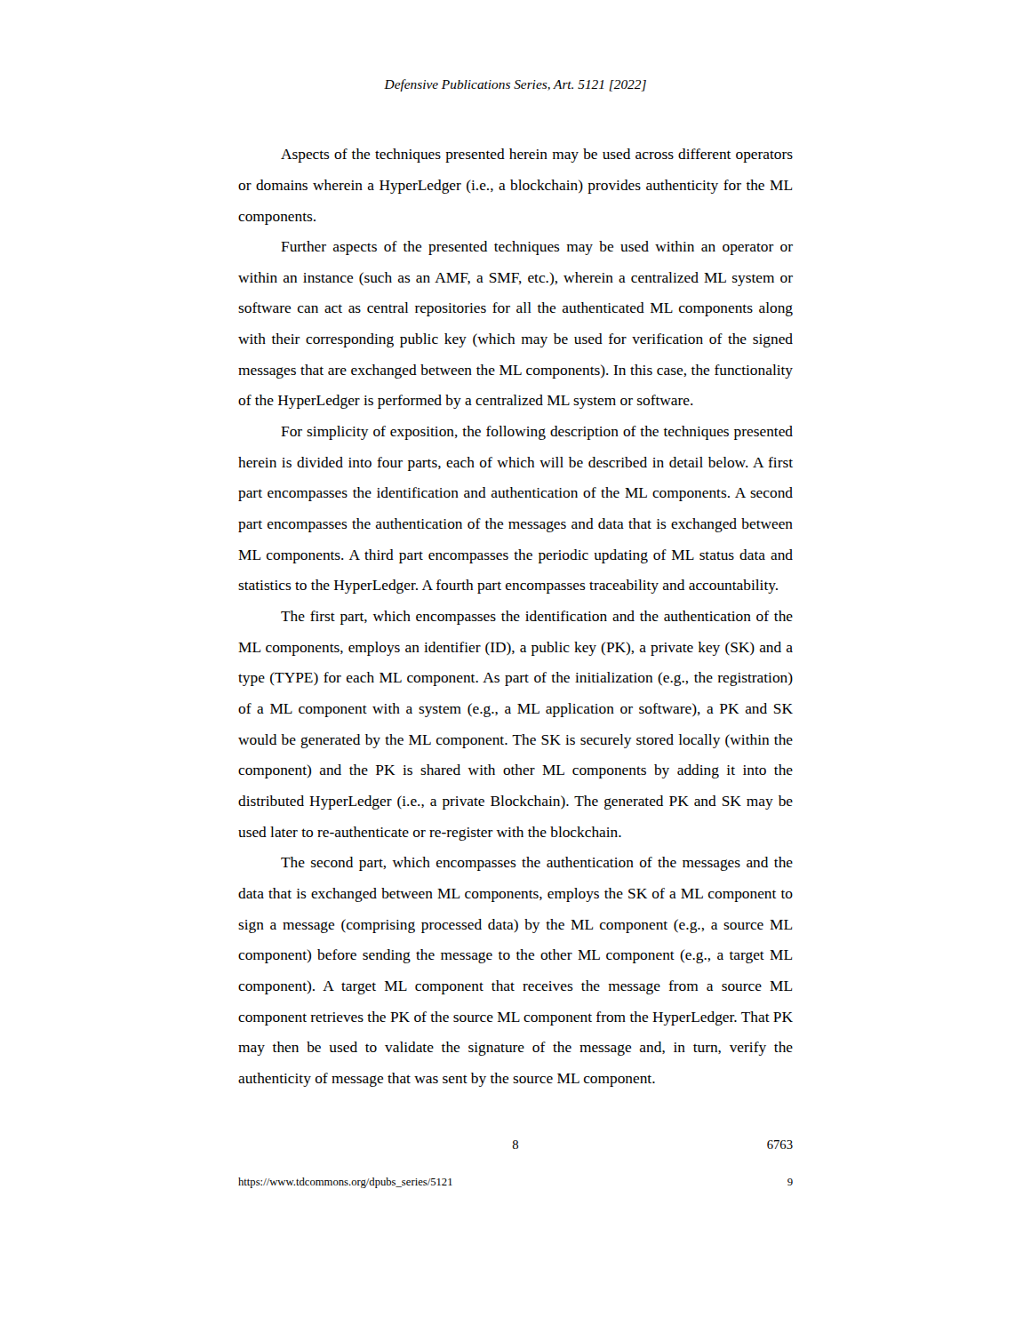Defensive Publications Series, Art. 5121 [2022]
Aspects of the techniques presented herein may be used across different operators or domains wherein a HyperLedger (i.e., a blockchain) provides authenticity for the ML components.
Further aspects of the presented techniques may be used within an operator or within an instance (such as an AMF, a SMF, etc.), wherein a centralized ML system or software can act as central repositories for all the authenticated ML components along with their corresponding public key (which may be used for verification of the signed messages that are exchanged between the ML components). In this case, the functionality of the HyperLedger is performed by a centralized ML system or software.
For simplicity of exposition, the following description of the techniques presented herein is divided into four parts, each of which will be described in detail below. A first part encompasses the identification and authentication of the ML components. A second part encompasses the authentication of the messages and data that is exchanged between ML components. A third part encompasses the periodic updating of ML status data and statistics to the HyperLedger. A fourth part encompasses traceability and accountability.
The first part, which encompasses the identification and the authentication of the ML components, employs an identifier (ID), a public key (PK), a private key (SK) and a type (TYPE) for each ML component. As part of the initialization (e.g., the registration) of a ML component with a system (e.g., a ML application or software), a PK and SK would be generated by the ML component. The SK is securely stored locally (within the component) and the PK is shared with other ML components by adding it into the distributed HyperLedger (i.e., a private Blockchain). The generated PK and SK may be used later to re-authenticate or re-register with the blockchain.
The second part, which encompasses the authentication of the messages and the data that is exchanged between ML components, employs the SK of a ML component to sign a message (comprising processed data) by the ML component (e.g., a source ML component) before sending the message to the other ML component (e.g., a target ML component). A target ML component that receives the message from a source ML component retrieves the PK of the source ML component from the HyperLedger. That PK may then be used to validate the signature of the message and, in turn, verify the authenticity of message that was sent by the source ML component.
8
6763
https://www.tdcommons.org/dpubs_series/5121 9